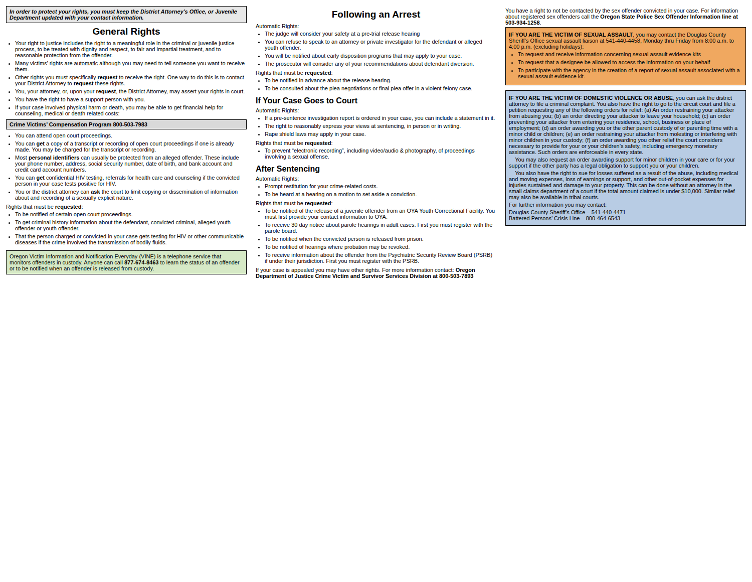In order to protect your rights, you must keep the District Attorney’s Office, or Juvenile Department updated with your contact information.
General Rights
Your right to justice includes the right to a meaningful role in the criminal or juvenile justice process, to be treated with dignity and respect, to fair and impartial treatment, and to reasonable protection from the offender.
Many victims’ rights are automatic although you may need to tell someone you want to receive them.
Other rights you must specifically request to receive the right. One way to do this is to contact your District Attorney to request these rights.
You, your attorney, or, upon your request, the District Attorney, may assert your rights in court.
You have the right to have a support person with you.
If your case involved physical harm or death, you may be able to get financial help for counseling, medical or death related costs:
Crime Victims’ Compensation Program 800-503-7983
You can attend open court proceedings.
You can get a copy of a transcript or recording of open court proceedings if one is already made. You may be charged for the transcript or recording.
Most personal identifiers can usually be protected from an alleged offender. These include your phone number, address, social security number, date of birth, and bank account and credit card account numbers.
You can get confidential HIV testing, referrals for health care and counseling if the convicted person in your case tests positive for HIV.
You or the district attorney can ask the court to limit copying or dissemination of information about and recording of a sexually explicit nature.
Rights that must be requested:
To be notified of certain open court proceedings.
To get criminal history information about the defendant, convicted criminal, alleged youth offender or youth offender.
That the person charged or convicted in your case gets testing for HIV or other communicable diseases if the crime involved the transmission of bodily fluids.
Oregon Victim Information and Notification Everyday (VINE) is a telephone service that monitors offenders in custody. Anyone can call 877-674-8463 to learn the status of an offender or to be notified when an offender is released from custody.
Following an Arrest
Automatic Rights:
The judge will consider your safety at a pre-trial release hearing
You can refuse to speak to an attorney or private investigator for the defendant or alleged youth offender.
You will be notified about early disposition programs that may apply to your case.
The prosecutor will consider any of your recommendations about defendant diversion.
Rights that must be requested:
To be notified in advance about the release hearing.
To be consulted about the plea negotiations or final plea offer in a violent felony case.
If Your Case Goes to Court
Automatic Rights:
If a pre-sentence investigation report is ordered in your case, you can include a statement in it.
The right to reasonably express your views at sentencing, in person or in writing.
Rape shield laws may apply in your case.
Rights that must be requested:
To prevent “electronic recording”, including video/audio & photography, of proceedings involving a sexual offense.
After Sentencing
Automatic Rights:
Prompt restitution for your crime-related costs.
To be heard at a hearing on a motion to set aside a conviction.
Rights that must be requested:
To be notified of the release of a juvenile offender from an OYA Youth Correctional Facility. You must first provide your contact information to OYA.
To receive 30 day notice about parole hearings in adult cases. First you must register with the parole board.
To be notified when the convicted person is released from prison.
To be notified of hearings where probation may be revoked.
To receive information about the offender from the Psychiatric Security Review Board (PSRB) if under their jurisdiction. First you must register with the PSRB.
If your case is appealed you may have other rights. For more information contact: Oregon Department of Justice Crime Victim and Survivor Services Division at 800-503-7893
You have a right to not be contacted by the sex offender convicted in your case. For information about registered sex offenders call the Oregon State Police Sex Offender Information line at 503-934-1258.
IF YOU ARE THE VICTIM OF SEXUAL ASSAULT, you may contact the Douglas County Sheriff’s Office sexual assault liaison at 541-440-4458, Monday thru Friday from 8:00 a.m. to 4:00 p.m. (excluding holidays):
To request and receive information concerning sexual assault evidence kits
To request that a designee be allowed to access the information on your behalf
To participate with the agency in the creation of a report of sexual assault associated with a sexual assault evidence kit.
IF YOU ARE THE VICTIM OF DOMESTIC VIOLENCE OR ABUSE, you can ask the district attorney to file a criminal complaint. You also have the right to go to the circuit court and file a petition requesting any of the following orders for relief: (a) An order restraining your attacker from abusing you; (b) an order directing your attacker to leave your household; (c) an order preventing your attacker from entering your residence, school, business or place of employment; (d) an order awarding you or the other parent custody of or parenting time with a minor child or children; (e) an order restraining your attacker from molesting or interfering with minor children in your custody; (f) an order awarding you other relief the court considers necessary to provide for your or your children’s safety, including emergency monetary assistance. Such orders are enforceable in every state.
You may also request an order awarding support for minor children in your care or for your support if the other party has a legal obligation to support you or your children.
You also have the right to sue for losses suffered as a result of the abuse, including medical and moving expenses, loss of earnings or support, and other out-of-pocket expenses for injuries sustained and damage to your property. This can be done without an attorney in the small claims department of a court if the total amount claimed is under $10,000. Similar relief may also be available in tribal courts.
For further information you may contact:
Douglas County Sheriff’s Office – 541-440-4471
Battered Persons’ Crisis Line – 800-464-6543